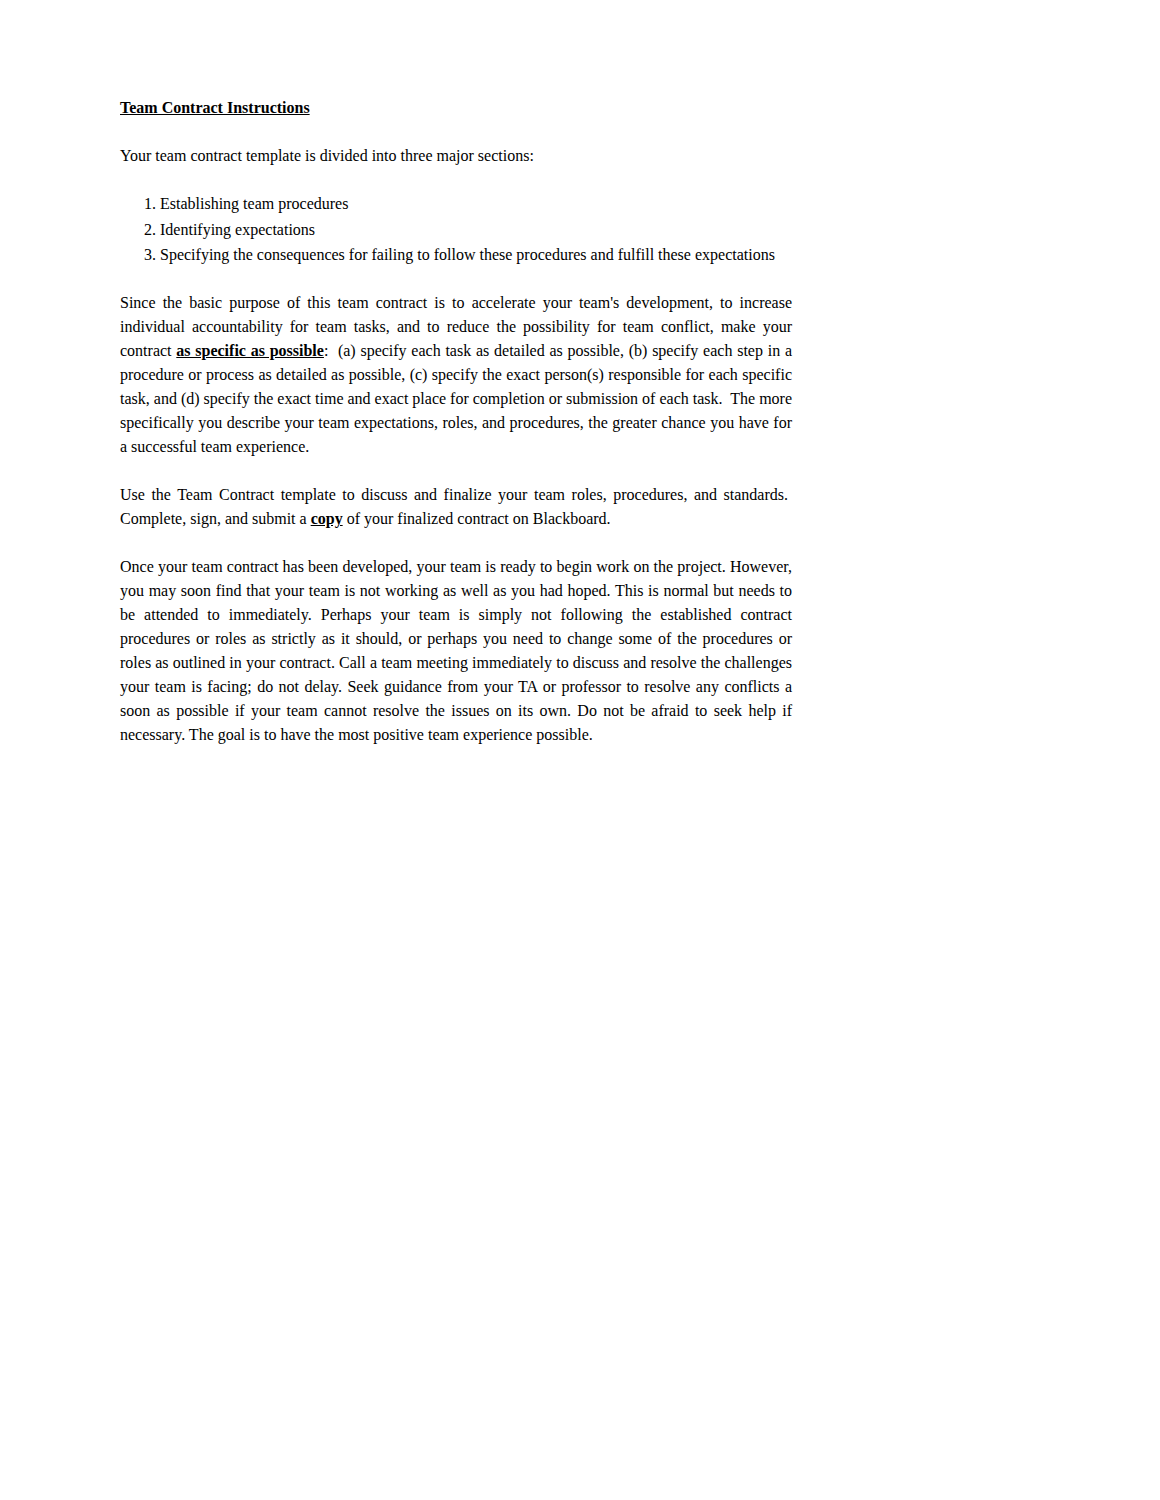Team Contract Instructions
Your team contract template is divided into three major sections:
Establishing team procedures
Identifying expectations
Specifying the consequences for failing to follow these procedures and fulfill these expectations
Since the basic purpose of this team contract is to accelerate your team's development, to increase individual accountability for team tasks, and to reduce the possibility for team conflict, make your contract as specific as possible: (a) specify each task as detailed as possible, (b) specify each step in a procedure or process as detailed as possible, (c) specify the exact person(s) responsible for each specific task, and (d) specify the exact time and exact place for completion or submission of each task. The more specifically you describe your team expectations, roles, and procedures, the greater chance you have for a successful team experience.
Use the Team Contract template to discuss and finalize your team roles, procedures, and standards. Complete, sign, and submit a copy of your finalized contract on Blackboard.
Once your team contract has been developed, your team is ready to begin work on the project. However, you may soon find that your team is not working as well as you had hoped. This is normal but needs to be attended to immediately. Perhaps your team is simply not following the established contract procedures or roles as strictly as it should, or perhaps you need to change some of the procedures or roles as outlined in your contract. Call a team meeting immediately to discuss and resolve the challenges your team is facing; do not delay. Seek guidance from your TA or professor to resolve any conflicts a soon as possible if your team cannot resolve the issues on its own. Do not be afraid to seek help if necessary. The goal is to have the most positive team experience possible.